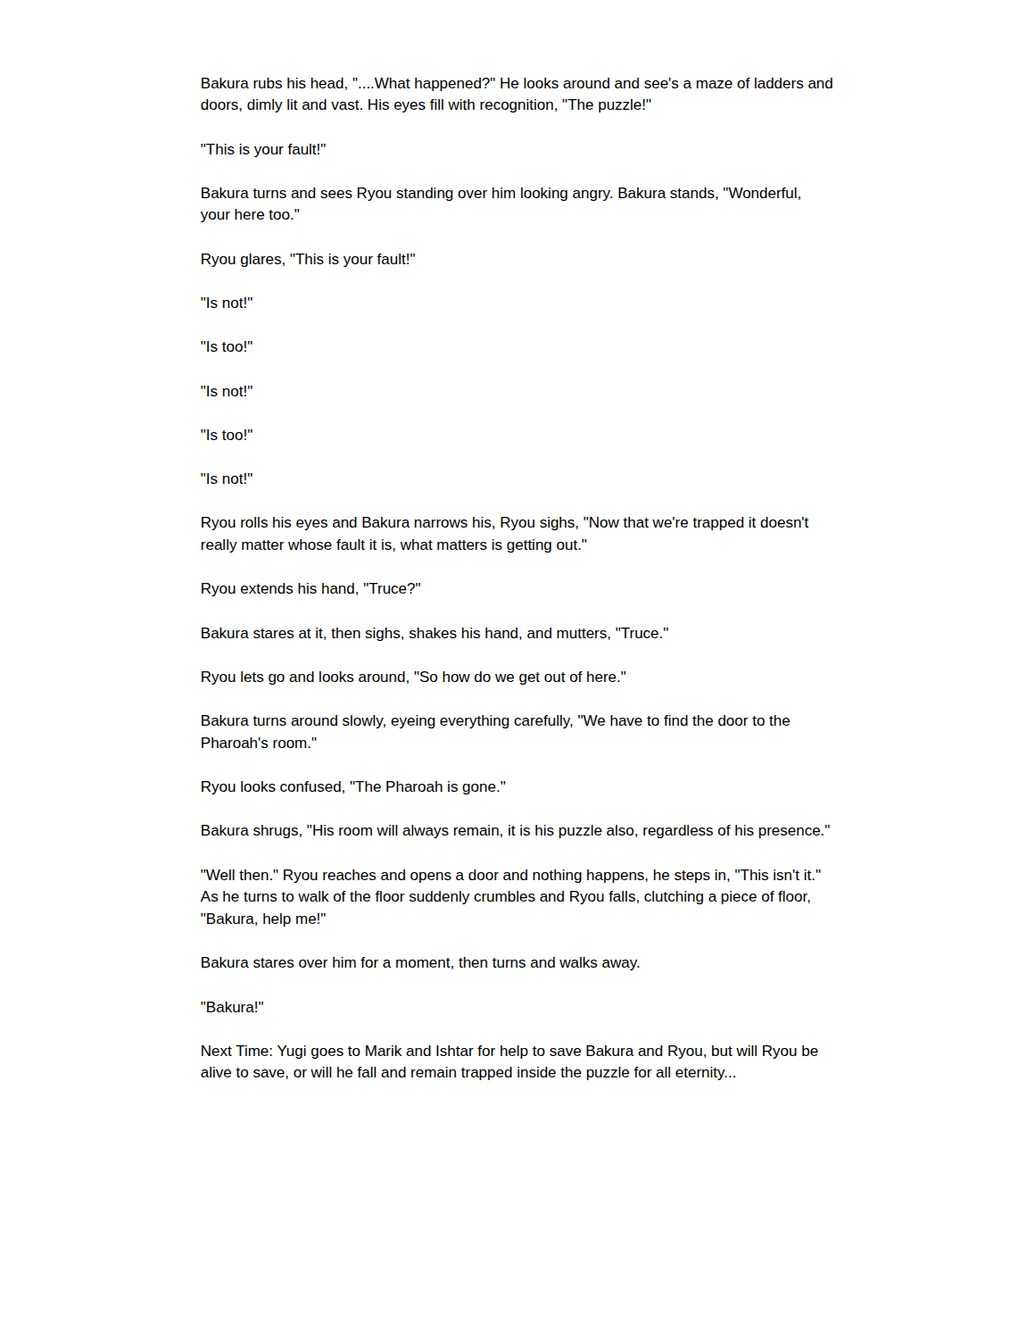Bakura rubs his head, "....What happened?" He looks around and see's a maze of ladders and doors, dimly lit and vast. His eyes fill with recognition, "The puzzle!"
"This is your fault!"
Bakura turns and sees Ryou standing over him looking angry. Bakura stands, "Wonderful, your here too."
Ryou glares, "This is your fault!"
"Is not!"
"Is too!"
"Is not!"
"Is too!"
"Is not!"
Ryou rolls his eyes and Bakura narrows his, Ryou sighs, "Now that we're trapped it doesn't really matter whose fault it is, what matters is getting out."
Ryou extends his hand, "Truce?"
Bakura stares at it, then sighs, shakes his hand, and mutters, "Truce."
Ryou lets go and looks around, "So how do we get out of here."
Bakura turns around slowly, eyeing everything carefully, "We have to find the door to the Pharoah's room."
Ryou looks confused, "The Pharoah is gone."
Bakura shrugs, "His room will always remain, it is his puzzle also, regardless of his presence."
"Well then." Ryou reaches and opens a door and nothing happens, he steps in, "This isn't it." As he turns to walk of the floor suddenly crumbles and Ryou falls, clutching a piece of floor, "Bakura, help me!"
Bakura stares over him for a moment, then turns and walks away.
"Bakura!"
Next Time: Yugi goes to Marik and Ishtar for help to save Bakura and Ryou, but will Ryou be alive to save, or will he fall and remain trapped inside the puzzle for all eternity...